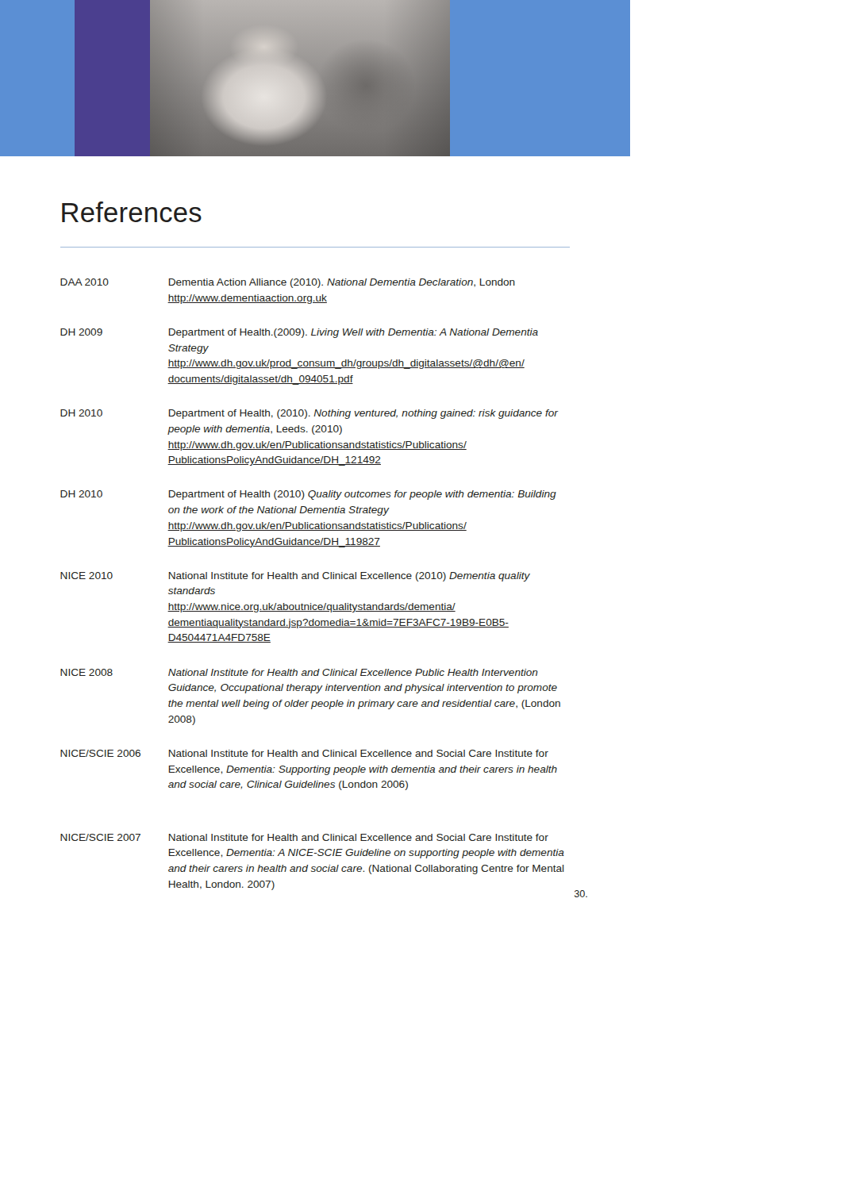References
| DAA 2010 | Dementia Action Alliance (2010). National Dementia Declaration , London http://www.dementiaaction.org.uk |
| DH 2009 | Department of Health.(2009). Living Well with Dementia: A National Dementia Strategy http://www.dh.gov.uk/prod_consum_dh/groups/dh_digitalassets/@dh/@en/ documents/digitalasset/dh_094051.pdf |
| DH 2010 | Department of Health, (2010). Nothing ventured, nothing gained: risk guidance for people with dementia , Leeds. (2010) http://www.dh.gov.uk/en/Publicationsandstatistics/Publications/ PublicationsPolicyAndGuidance/DH_121492 |
| DH 2010 | Department of Health (2010) Quality outcomes for people with dementia: Building on the work of the National Dementia Strategy http://www.dh.gov.uk/en/Publicationsandstatistics/Publications/ PublicationsPolicyAndGuidance/DH_119827 |
| NICE 2010 | National Institute for Health and Clinical Excellence (2010) Dementia quality standards http://www.nice.org.uk/aboutnice/qualitystandards/dementia/ dementiaqualitystandard.jsp?domedia=1&mid=7EF3AFC7-19B9-E0B5- D4504471A4FD758E |
| NICE 2008 | National Institute for Health and Clinical Excellence Public Health Intervention Guidance, Occupational therapy intervention and physical intervention to promote the mental well being of older people in primary care and residential care , (London 2008) |
| NICE/SCIE 2006 | / National Institute for Health and Clinical Excellence and Social Care Institute for Excellence, Dementia: Supporting people with dementia and their carers in health and social care, Clinical Guidelines (London 2006) / |
| NICE/SCIE 2007 | / National Institute for Health and Clinical Excellence and Social Care Institute for Excellence, Dementia: A NICE-SCIE Guideline on supporting people with dementia and their carers in health and social care . (National Collaborating Centre for Mental Health, London. 2007) / |
30.